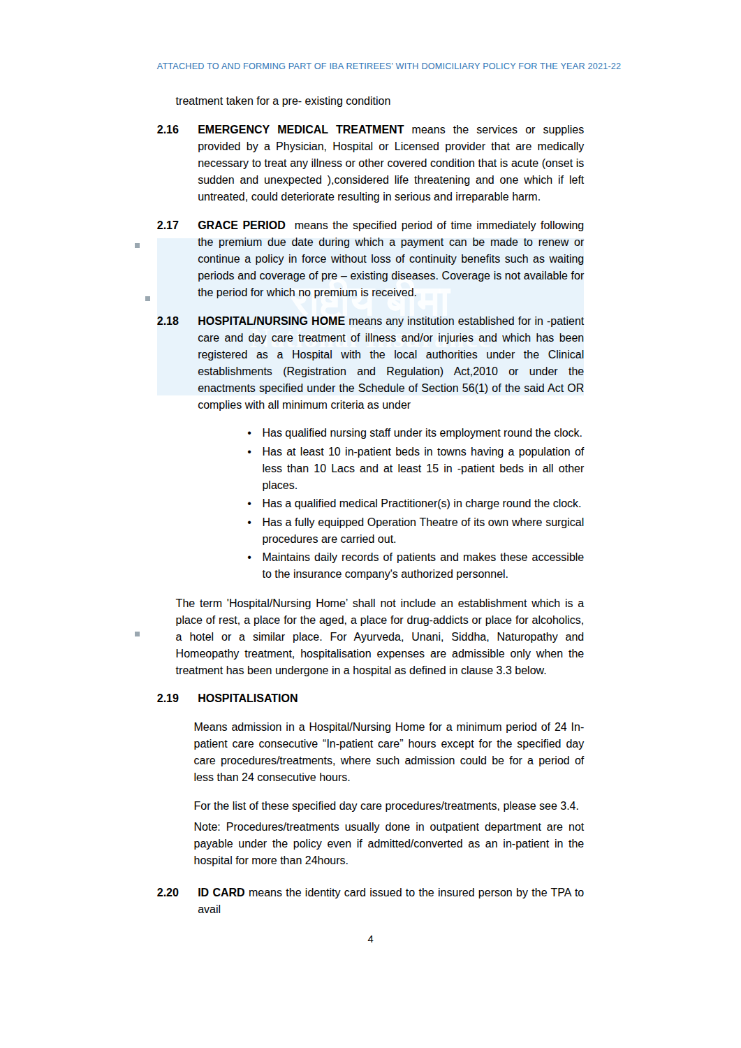ATTACHED TO AND FORMING PART OF IBA RETIREES’ WITH DOMICILIARY POLICY FOR THE YEAR 2021-22
राष्ट्रीय बीमाNational Insurance
treatment taken for a pre- existing condition
2.16
EMERGENCY MEDICAL TREATMENT means the services or supplies provided by a Physician, Hospital or Licensed provider that are medically necessary to treat any illness or other covered condition that is acute (onset is sudden and unexpected ),considered life threatening and one which if left untreated, could deteriorate resulting in serious and irreparable harm.
2.17
GRACE PERIOD means the specified period of time immediately following the premium due date during which a payment can be made to renew or continue a policy in force without loss of continuity benefits such as waiting periods and coverage of pre – existing diseases. Coverage is not available for the period for which no premium is received.
2.18
HOSPITAL/NURSING HOME means any institution established for in -patient care and day care treatment of illness and/or injuries and which has been registered as a Hospital with the local authorities under the Clinical establishments (Registration and Regulation) Act,2010 or under the enactments specified under the Schedule of Section 56(1) of the said Act OR complies with all minimum criteria as under
Has qualified nursing staff under its employment round the clock.
Has at least 10 in-patient beds in towns having a population of less than 10 Lacs and at least 15 in -patient beds in all other places.
Has a qualified medical Practitioner(s) in charge round the clock.
Has a fully equipped Operation Theatre of its own where surgical procedures are carried out.
Maintains daily records of patients and makes these accessible to the insurance company's authorized personnel.
The term 'Hospital/Nursing Home’ shall not include an establishment which is a place of rest, a place for the aged, a place for drug-addicts or place for alcoholics, a hotel or a similar place. For Ayurveda, Unani, Siddha, Naturopathy and Homeopathy treatment, hospitalisation expenses are admissible only when the treatment has been undergone in a hospital as defined in clause 3.3 below.
2.19
HOSPITALISATION
Means admission in a Hospital/Nursing Home for a minimum period of 24 In-patient care consecutive “In-patient care” hours except for the specified day care procedures/treatments, where such admission could be for a period of less than 24 consecutive hours.
For the list of these specified day care procedures/treatments, please see 3.4.
Note: Procedures/treatments usually done in outpatient department are not payable under the policy even if admitted/converted as an in-patient in the hospital for more than 24hours.
2.20
ID CARD means the identity card issued to the insured person by the TPA to avail
4